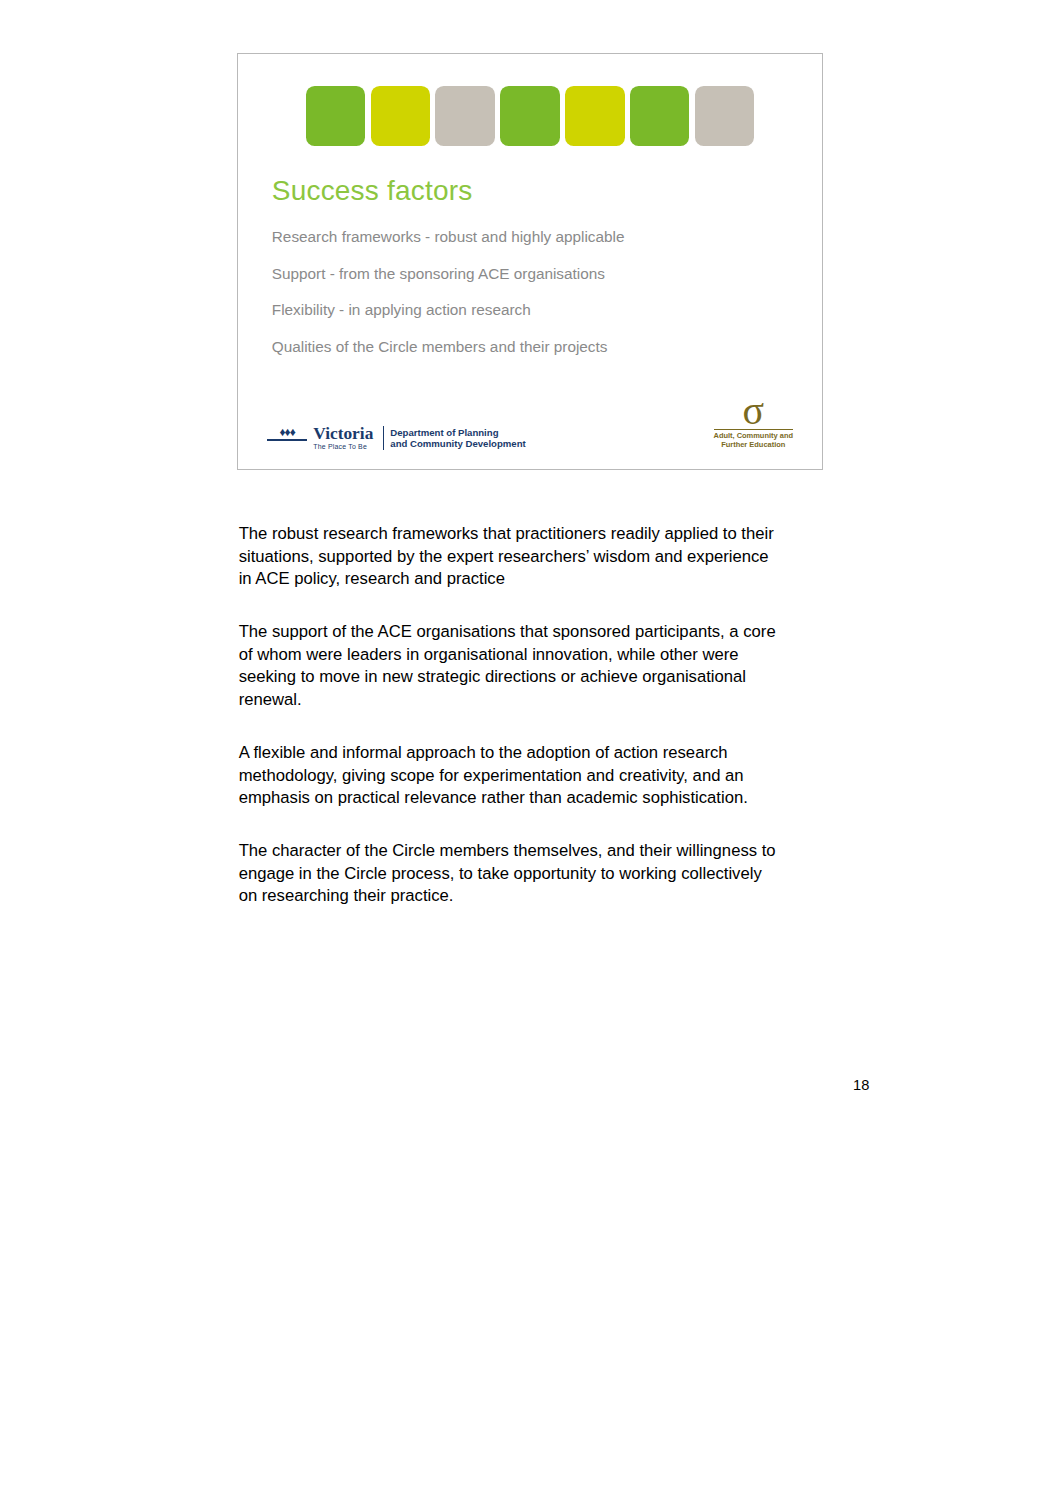Success factors
Research frameworks - robust and highly applicable
Support - from the sponsoring ACE organisations
Flexibility - in applying action research
Qualities of the Circle members and their projects
♦♦♦
Victoria
The Place To Be
Department of Planning
and Community Development
σ
Adult, Community and
Further Education
The robust research frameworks that practitioners readily applied to their situations, supported by the expert researchers’ wisdom and experience in ACE policy, research and practice
The support of the ACE organisations that sponsored participants, a core of whom were leaders in organisational innovation, while other were seeking to move in new strategic directions or achieve organisational renewal.
A flexible and informal approach to the adoption of action research methodology, giving scope for experimentation and creativity, and an emphasis on practical relevance rather than academic sophistication.
The character of the Circle members themselves, and their willingness to engage in the Circle process, to take opportunity to working collectively on researching their practice.
18